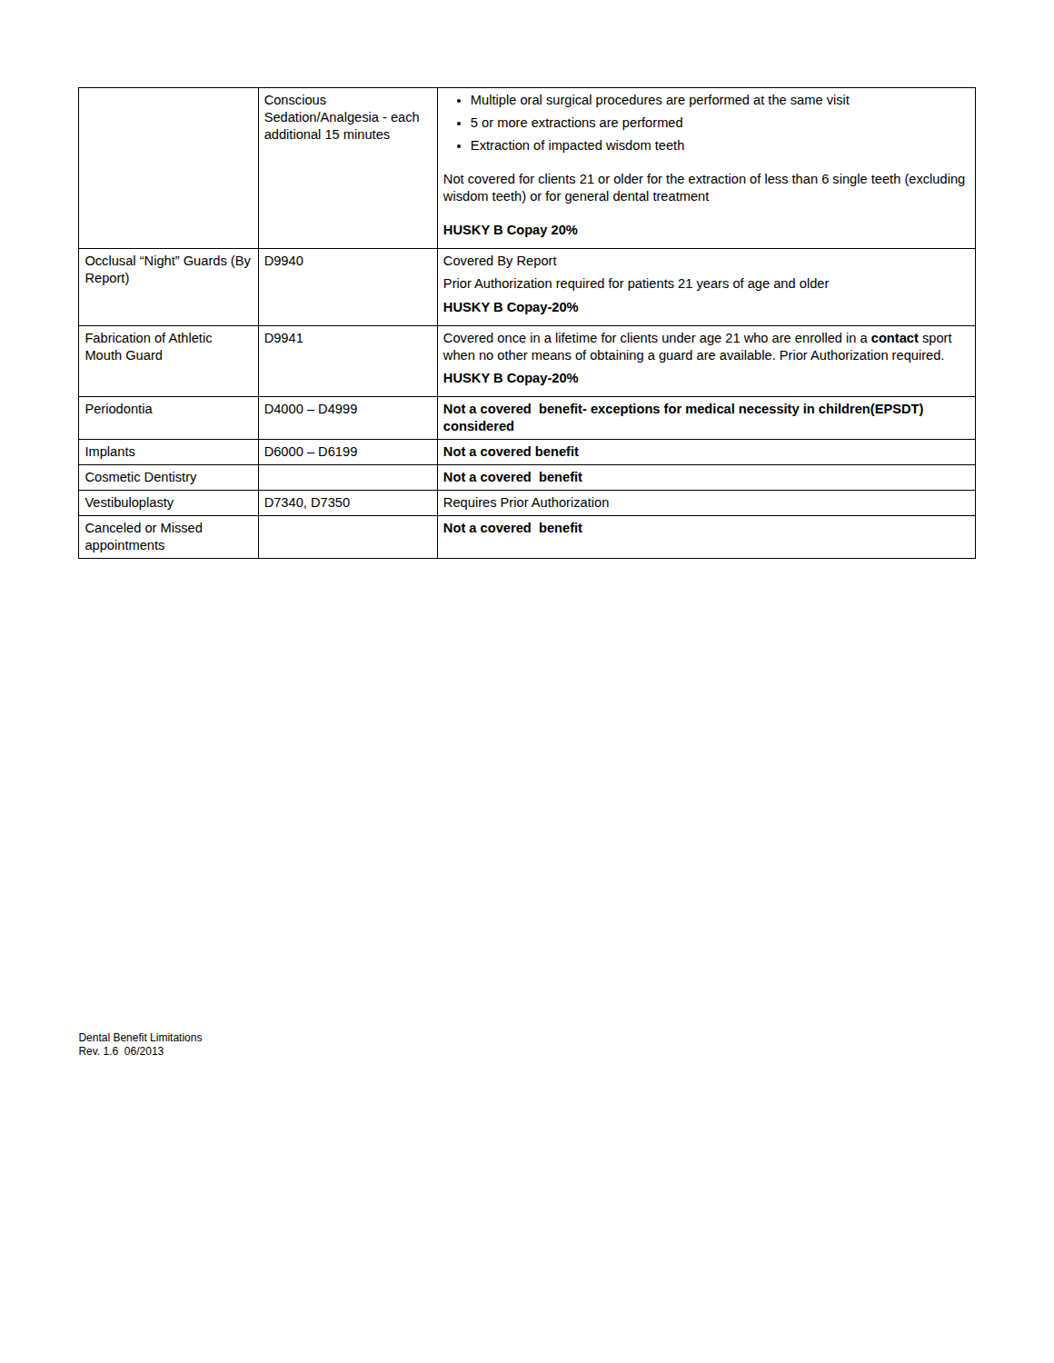| | Conscious Sedation/Analgesia - each additional 15 minutes | Multiple oral surgical procedures are performed at the same visit 5 or more extractions are performed Extraction of impacted wisdom teeth Not covered for clients 21 or older for the extraction of less than 6 single teeth (excluding wisdom teeth) or for general dental treatment HUSKY B Copay 20% |
| Occlusal “Night” Guards (By Report) | D9940 | Covered By Report Prior Authorization required for patients 21 years of age and older HUSKY B Copay-20% |
| Fabrication of Athletic Mouth Guard | D9941 | Covered once in a lifetime for clients under age 21 who are enrolled in a contact sport when no other means of obtaining a guard are available. Prior Authorization required. HUSKY B Copay-20% |
| Periodontia | D4000 – D4999 | Not a covered benefit- exceptions for medical necessity in children(EPSDT) considered |
| Implants | D6000 – D6199 | Not a covered benefit |
| Cosmetic Dentistry | | Not a covered benefit |
| Vestibuloplasty | D7340, D7350 | Requires Prior Authorization |
| Canceled or Missed appointments | | Not a covered benefit |
Dental Benefit Limitations
Rev. 1.6 06/2013